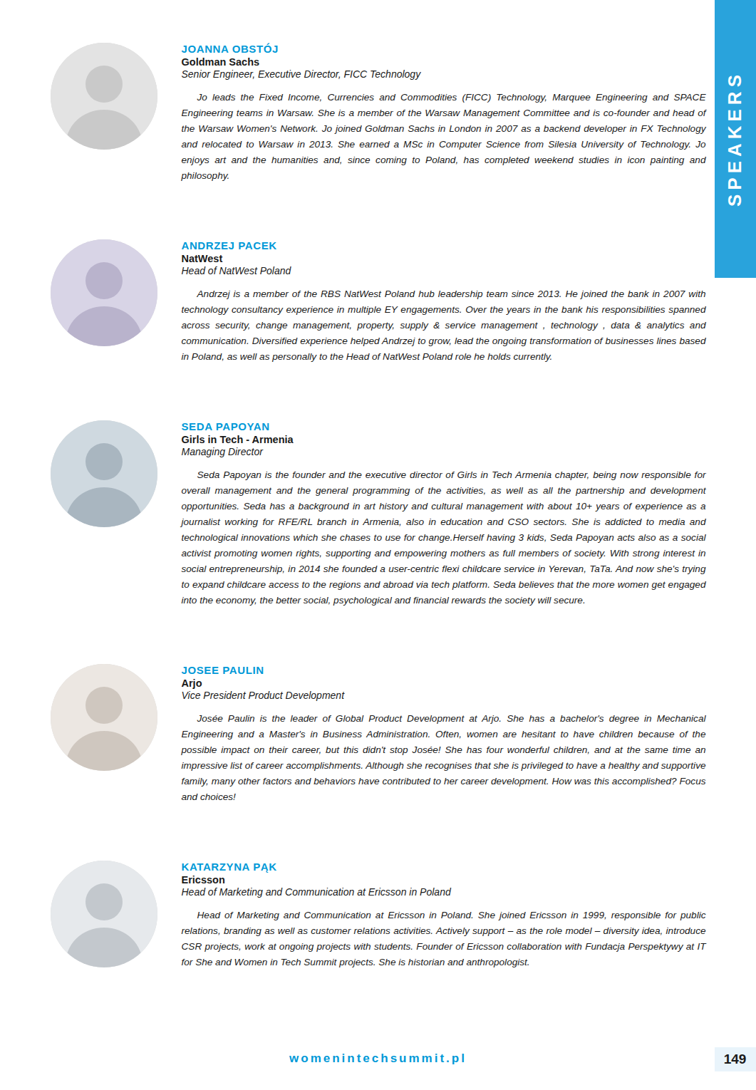SPEAKERS
Joanna Obstój
Goldman Sachs
Senior Engineer, Executive Director, FICC Technology
Jo leads the Fixed Income, Currencies and Commodities (FICC) Technology, Marquee Engineering and SPACE Engineering teams in Warsaw. She is a member of the Warsaw Management Committee and is co-founder and head of the Warsaw Women's Network. Jo joined Goldman Sachs in London in 2007 as a backend developer in FX Technology and relocated to Warsaw in 2013. She earned a MSc in Computer Science from Silesia University of Technology. Jo enjoys art and the humanities and, since coming to Poland, has completed weekend studies in icon painting and philosophy.
Andrzej Pacek
NatWest
Head of NatWest Poland
Andrzej is a member of the RBS NatWest Poland hub leadership team since 2013. He joined the bank in 2007 with technology consultancy experience in multiple EY engagements. Over the years in the bank his responsibilities spanned across security, change management, property, supply & service management , technology , data & analytics and communication. Diversified experience helped Andrzej to grow, lead the ongoing transformation of businesses lines based in Poland, as well as personally to the Head of NatWest Poland role he holds currently.
Seda Papoyan
Girls in Tech - Armenia
Managing Director
Seda Papoyan is the founder and the executive director of Girls in Tech Armenia chapter, being now responsible for overall management and the general programming of the activities, as well as all the partnership and development opportunities. Seda has a background in art history and cultural management with about 10+ years of experience as a journalist working for RFE/RL branch in Armenia, also in education and CSO sectors. She is addicted to media and technological innovations which she chases to use for change.Herself having 3 kids, Seda Papoyan acts also as a social activist promoting women rights, supporting and empowering mothers as full members of society. With strong interest in social entrepreneurship, in 2014 she founded a user-centric flexi childcare service in Yerevan, TaTa. And now she's trying to expand childcare access to the regions and abroad via tech platform. Seda believes that the more women get engaged into the economy, the better social, psychological and financial rewards the society will secure.
Josee Paulin
Arjo
Vice President Product Development
Josée Paulin is the leader of Global Product Development at Arjo. She has a bachelor's degree in Mechanical Engineering and a Master's in Business Administration. Often, women are hesitant to have children because of the possible impact on their career, but this didn't stop Josée! She has four wonderful children, and at the same time an impressive list of career accomplishments. Although she recognises that she is privileged to have a healthy and supportive family, many other factors and behaviors have contributed to her career development. How was this accomplished? Focus and choices!
Katarzyna Pąk
Ericsson
Head of Marketing and Communication at Ericsson in Poland
Head of Marketing and Communication at Ericsson in Poland. She joined Ericsson in 1999, responsible for public relations, branding as well as customer relations activities. Actively support – as the role model – diversity idea, introduce CSR projects, work at ongoing projects with students. Founder of Ericsson collaboration with Fundacja Perspektywy at IT for She and Women in Tech Summit projects. She is historian and anthropologist.
womenintechsummit.pl
149